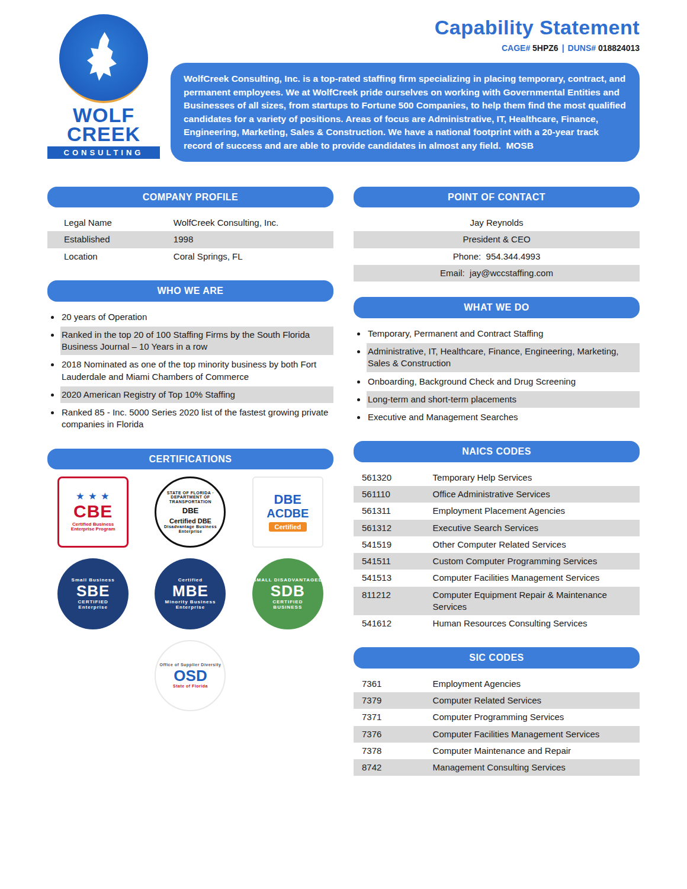WOLF CREEK
CONSULTING
Capability Statement
CAGE# 5HPZ6|DUNS# 018824013
WolfCreek Consulting, Inc. is a top-rated staffing firm specializing in placing temporary, contract, and permanent employees. We at WolfCreek pride ourselves on working with Governmental Entities and Businesses of all sizes, from startups to Fortune 500 Companies, to help them find the most qualified candidates for a variety of positions. Areas of focus are Administrative, IT, Healthcare, Finance, Engineering, Marketing, Sales & Construction. We have a national footprint with a 20-year track record of success and are able to provide candidates in almost any field. MOSB
COMPANY PROFILE
| Legal Name | WolfCreek Consulting, Inc. |
| Established | 1998 |
| Location | Coral Springs, FL |
WHO WE ARE
20 years of Operation
Ranked in the top 20 of 100 Staffing Firms by the South Florida Business Journal – 10 Years in a row
2018 Nominated as one of the top minority business by both Fort Lauderdale and Miami Chambers of Commerce
2020 American Registry of Top 10% Staffing
Ranked 85 - Inc. 5000 Series 2020 list of the fastest growing private companies in Florida
CERTIFICATIONS
★ ★ ★ CBE Certified Business
Enterprise Program
STATE OF FLORIDA · DEPARTMENT OF TRANSPORTATION DBE Certified DBE Disadvantage Business Enterprise
DBE ACDBE Certified
Small Business SBE CERTIFIED Enterprise
Certified MBE Minority Business Enterprise
SMALL DISADVANTAGED SDB CERTIFIED BUSINESS
Office of Supplier Diversity OSD State of Florida
POINT OF CONTACT
Jay Reynolds
President & CEO
Phone: 954.344.4993
Email: jay@wccstaffing.com
WHAT WE DO
Temporary, Permanent and Contract Staffing
Administrative, IT, Healthcare, Finance, Engineering, Marketing, Sales & Construction
Onboarding, Background Check and Drug Screening
Long-term and short-term placements
Executive and Management Searches
NAICS CODES
| 561320 | Temporary Help Services |
| 561110 | Office Administrative Services |
| 561311 | Employment Placement Agencies |
| 561312 | Executive Search Services |
| 541519 | Other Computer Related Services |
| 541511 | Custom Computer Programming Services |
| 541513 | Computer Facilities Management Services |
| 811212 | Computer Equipment Repair & Maintenance Services |
| 541612 | Human Resources Consulting Services |
SIC CODES
| 7361 | Employment Agencies |
| 7379 | Computer Related Services |
| 7371 | Computer Programming Services |
| 7376 | Computer Facilities Management Services |
| 7378 | Computer Maintenance and Repair |
| 8742 | Management Consulting Services |